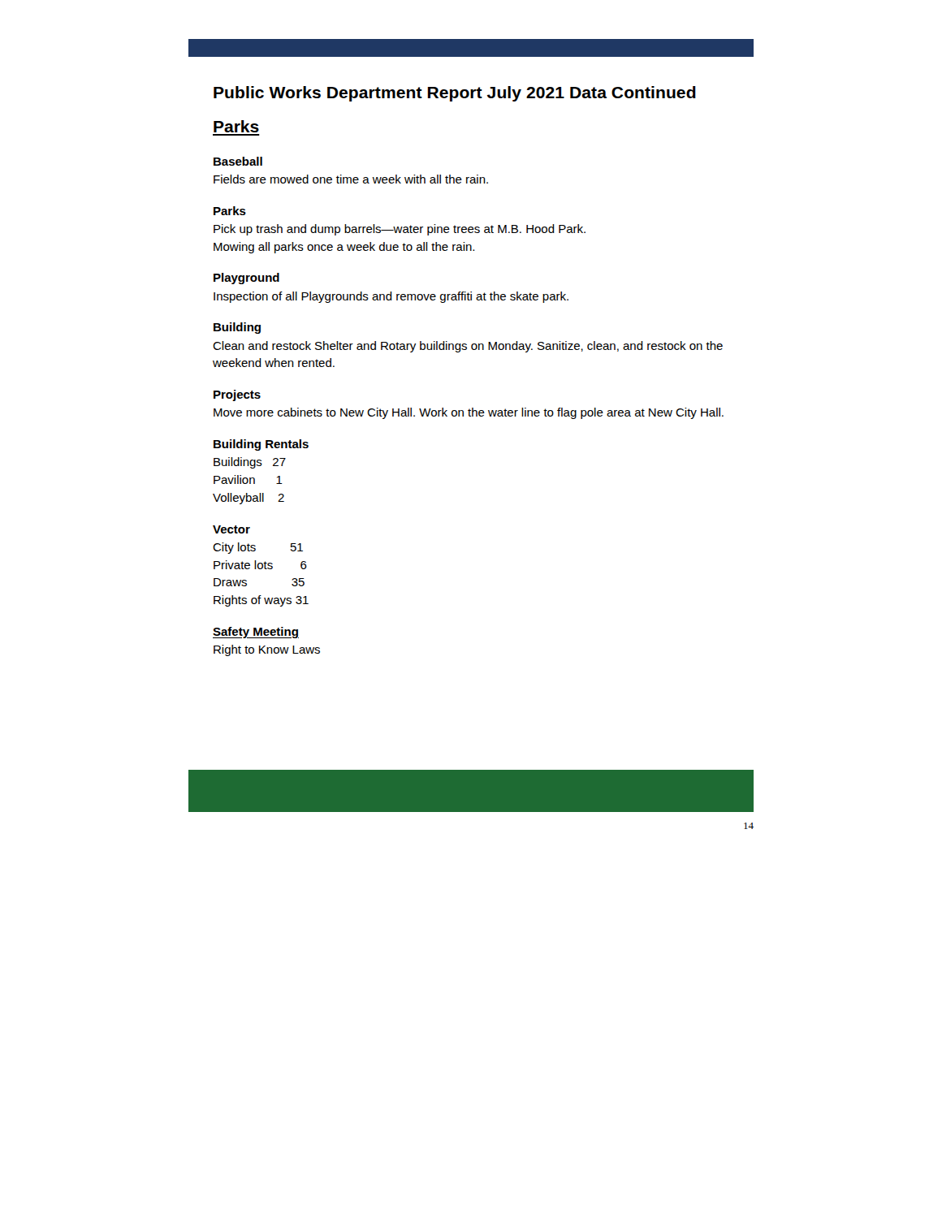Public Works Department Report July 2021 Data Continued
Parks
Baseball
Fields are mowed one time a week with all the rain.
Parks
Pick up trash and dump barrels—water pine trees at M.B. Hood Park.
Mowing all parks once a week due to all the rain.
Playground
Inspection of all Playgrounds and remove graffiti at the skate park.
Building
Clean and restock Shelter and Rotary buildings on Monday. Sanitize, clean, and restock on the weekend when rented.
Projects
Move more cabinets to New City Hall. Work on the water line to flag pole area at New City Hall.
Building Rentals
Buildings 27 Pavilion 1 Volleyball 2
Vector
City lots 51 Private lots 6 Draws 35 Rights of ways 31
Safety Meeting
Right to Know Laws
14